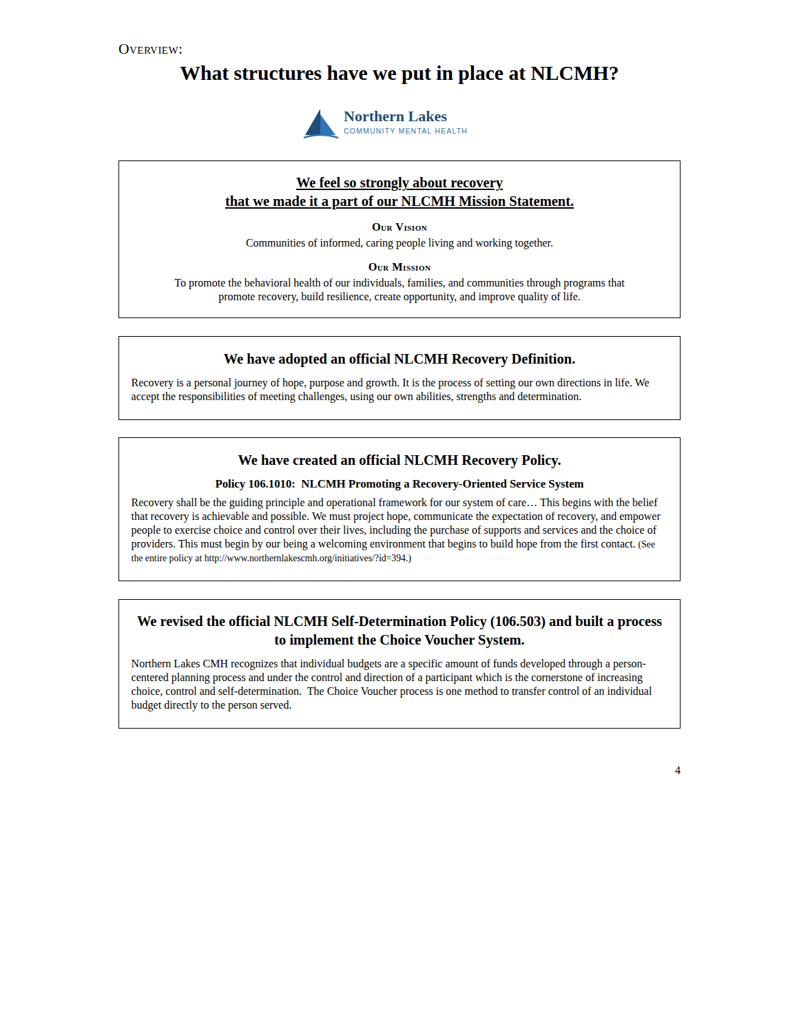Overview:
What structures have we put in place at NLCMH?
Northern Lakes COMMUNITY MENTAL HEALTH
We feel so strongly about recovery
that we made it a part of our NLCMH Mission Statement.
Our Vision
Communities of informed, caring people living and working together.
Our Mission
To promote the behavioral health of our individuals, families, and communities through programs that
promote recovery, build resilience, create opportunity, and improve quality of life.
We have adopted an official NLCMH Recovery Definition.
Recovery is a personal journey of hope, purpose and growth. It is the process of setting our own directions in life. We accept the responsibilities of meeting challenges, using our own abilities, strengths and determination.
We have created an official NLCMH Recovery Policy.
Policy 106.1010: NLCMH Promoting a Recovery-Oriented Service System
Recovery shall be the guiding principle and operational framework for our system of care… This begins with the belief that recovery is achievable and possible. We must project hope, communicate the expectation of recovery, and empower people to exercise choice and control over their lives, including the purchase of supports and services and the choice of providers. This must begin by our being a welcoming environment that begins to build hope from the first contact. (See the entire policy at http://www.northernlakescmh.org/initiatives/?id=394.)
We revised the official NLCMH Self-Determination Policy (106.503) and built a process to implement the Choice Voucher System.
Northern Lakes CMH recognizes that individual budgets are a specific amount of funds developed through a person-centered planning process and under the control and direction of a participant which is the cornerstone of increasing choice, control and self-determination. The Choice Voucher process is one method to transfer control of an individual budget directly to the person served.
4